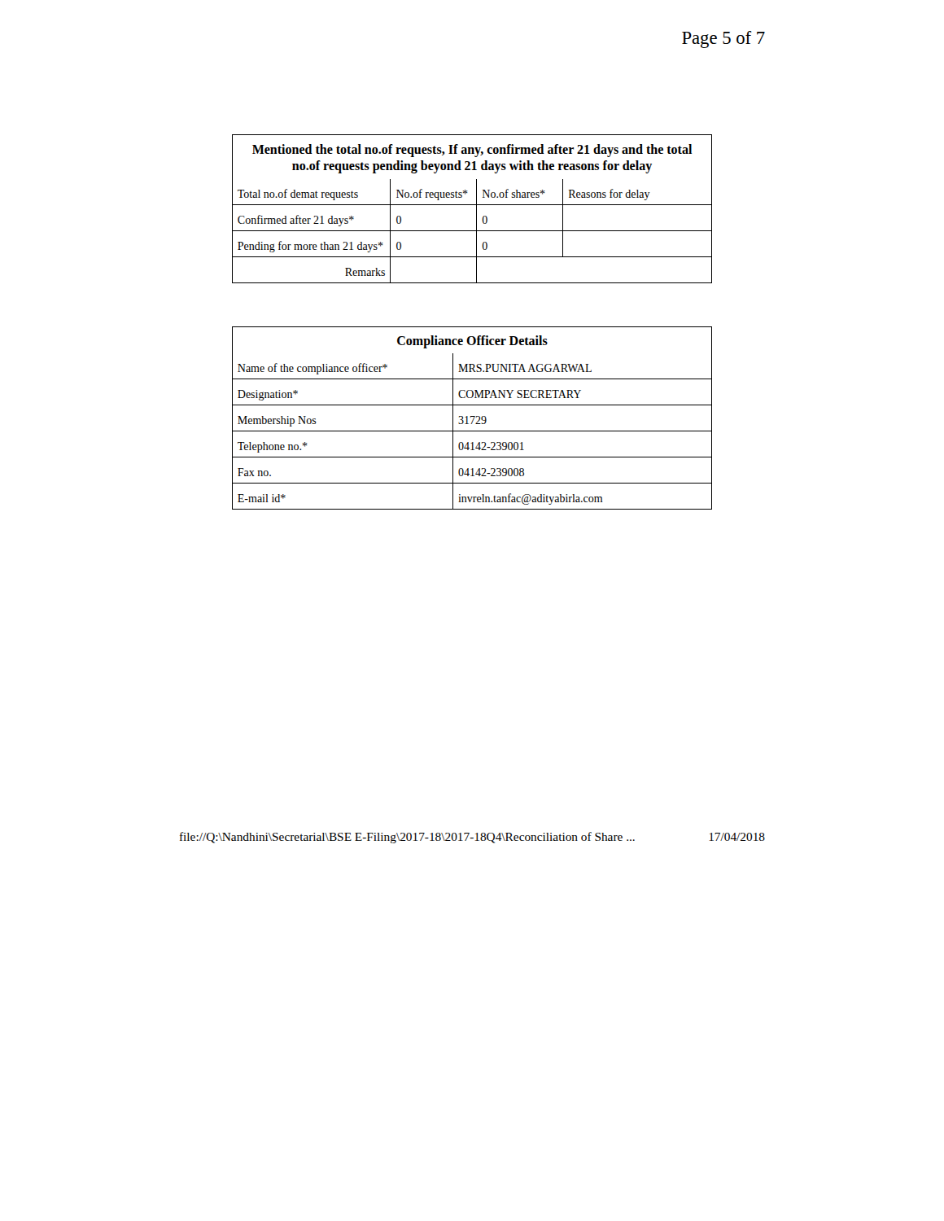Page 5 of 7
| Mentioned the total no.of requests, If any, confirmed after 21 days and the total no.of requests pending beyond 21 days with the reasons for delay / Total no.of demat requests / No.of requests* / No.of shares* / Reasons for delay / / Confirmed after 21 days* / 0 / 0 / / / Pending for more than 21 days* / 0 / 0 / / / Remarks / / / / |
| Compliance Officer Details / Name of the compliance officer* / MRS.PUNITA AGGARWAL / / Designation* / COMPANY SECRETARY / / Membership Nos / 31729 / / Telephone no.* / 04142-239001 / / Fax no. / 04142-239008 / / E-mail id* / invreln.tanfac@adityabirla.com / |
file://Q:\Nandhini\Secretarial\BSE E-Filing\2017-18\2017-18Q4\Reconciliation of Share ... 17/04/2018